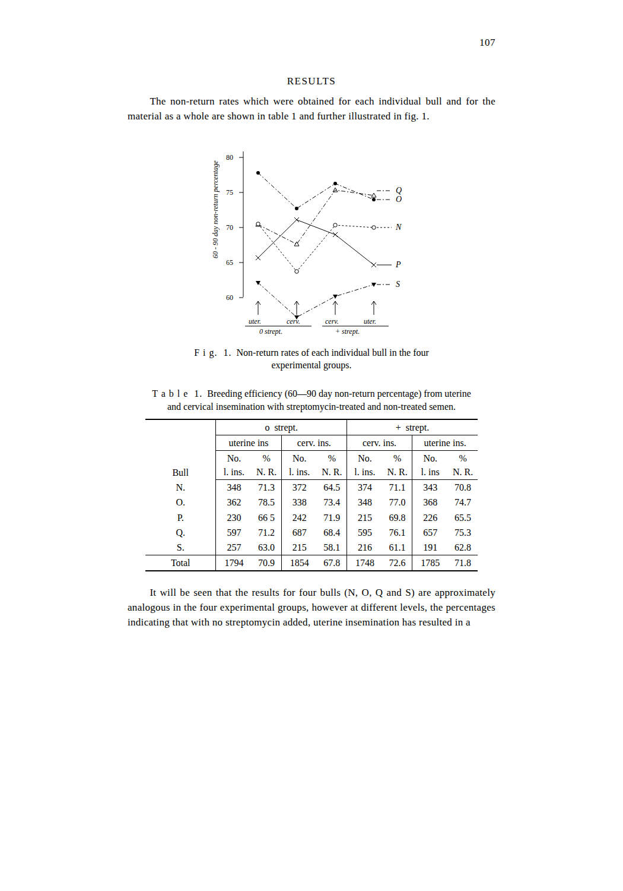107
RESULTS
The non-return rates which were obtained for each individual bull and for the material as a whole are shown in table 1 and further illustrated in fig. 1.
80 75 70 65 60 60 - 90 day non-return percentage Q O N P S uter. cerv. cerv. uter. 0 strept. + strept.
F i g. 1. Non-return rates of each individual bull in the four experimental groups.
T a b l e 1. Breeding efficiency (60—90 day non-return percentage) from uterine and cervical insemination with streptomycin-treated and non-treated semen.
| Bull | o strept. | + strept. |
| uterine ins | cerv. ins. | cerv. ins. | uterine ins. |
| No. l. ins. | % N. R. | No. l. ins. | % N. R. | No. l. ins. | % N. R. | No. l. ins | % N. R. |
| N. | 348 | 71.3 | 372 | 64.5 | 374 | 71.1 | 343 | 70.8 |
| O. | 362 | 78.5 | 338 | 73.4 | 348 | 77.0 | 368 | 74.7 |
| P. | 230 | 66 5 | 242 | 71.9 | 215 | 69.8 | 226 | 65.5 |
| Q. | 597 | 71.2 | 687 | 68.4 | 595 | 76.1 | 657 | 75.3 |
| S. | 257 | 63.0 | 215 | 58.1 | 216 | 61.1 | 191 | 62.8 |
| Total | 1794 | 70.9 | 1854 | 67.8 | 1748 | 72.6 | 1785 | 71.8 |
It will be seen that the results for four bulls (N, O, Q and S) are approximately analogous in the four experimental groups, however at different levels, the percentages indicating that with no streptomycin added, uterine insemination has resulted in a